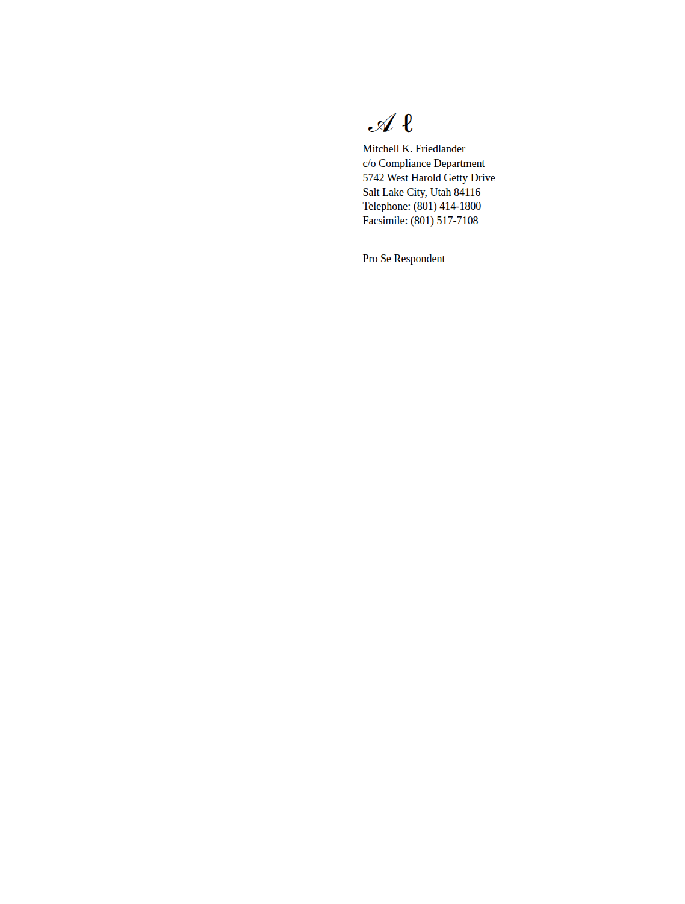𝒜 ℓ
Mitchell K. Friedlander
c/o Compliance Department
5742 West Harold Getty Drive
Salt Lake City, Utah 84116
Telephone: (801) 414-1800
Facsimile: (801) 517-7108
Pro Se Respondent